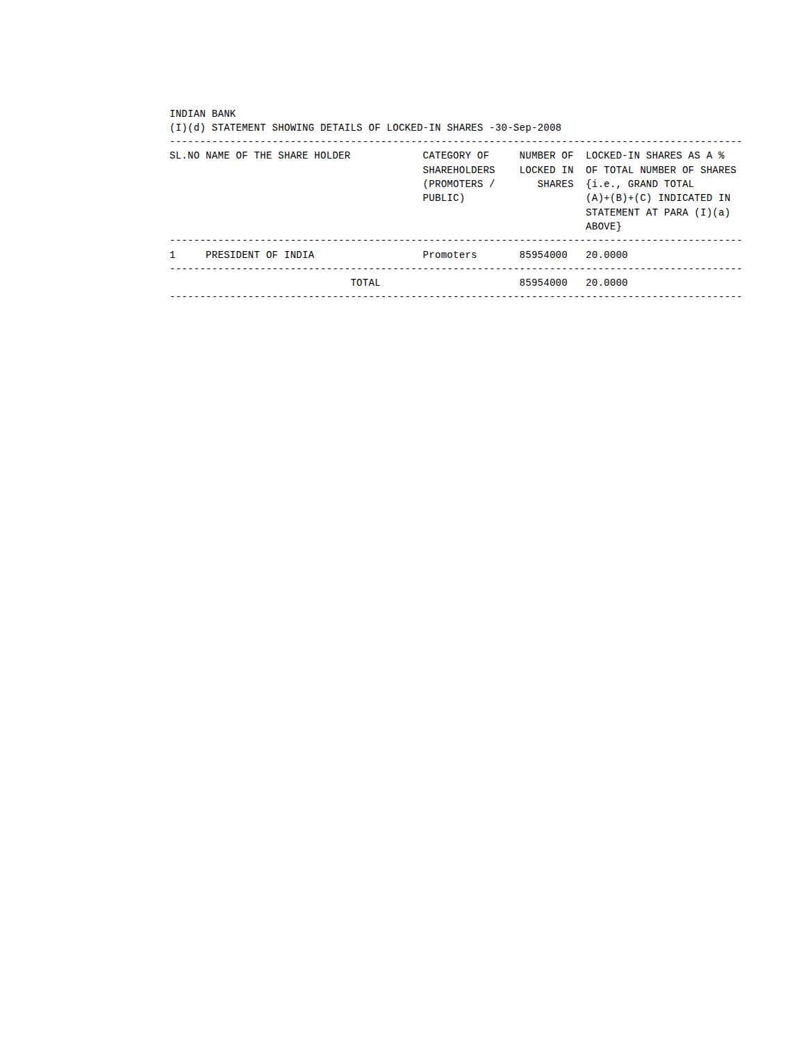INDIAN BANK
(I)(d) STATEMENT SHOWING DETAILS OF LOCKED-IN SHARES -30-Sep-2008
-----------------------------------------------------------------------------------------------
SL.NO NAME OF THE SHARE HOLDER            CATEGORY OF     NUMBER OF  LOCKED-IN SHARES AS A %
                                          SHAREHOLDERS    LOCKED IN  OF TOTAL NUMBER OF SHARES
                                          (PROMOTERS /       SHARES  {i.e., GRAND TOTAL
                                          PUBLIC)                    (A)+(B)+(C) INDICATED IN
                                                                     STATEMENT AT PARA (I)(a)
                                                                     ABOVE}
-----------------------------------------------------------------------------------------------
1     PRESIDENT OF INDIA                  Promoters       85954000   20.0000
-----------------------------------------------------------------------------------------------
                              TOTAL                       85954000   20.0000
-----------------------------------------------------------------------------------------------